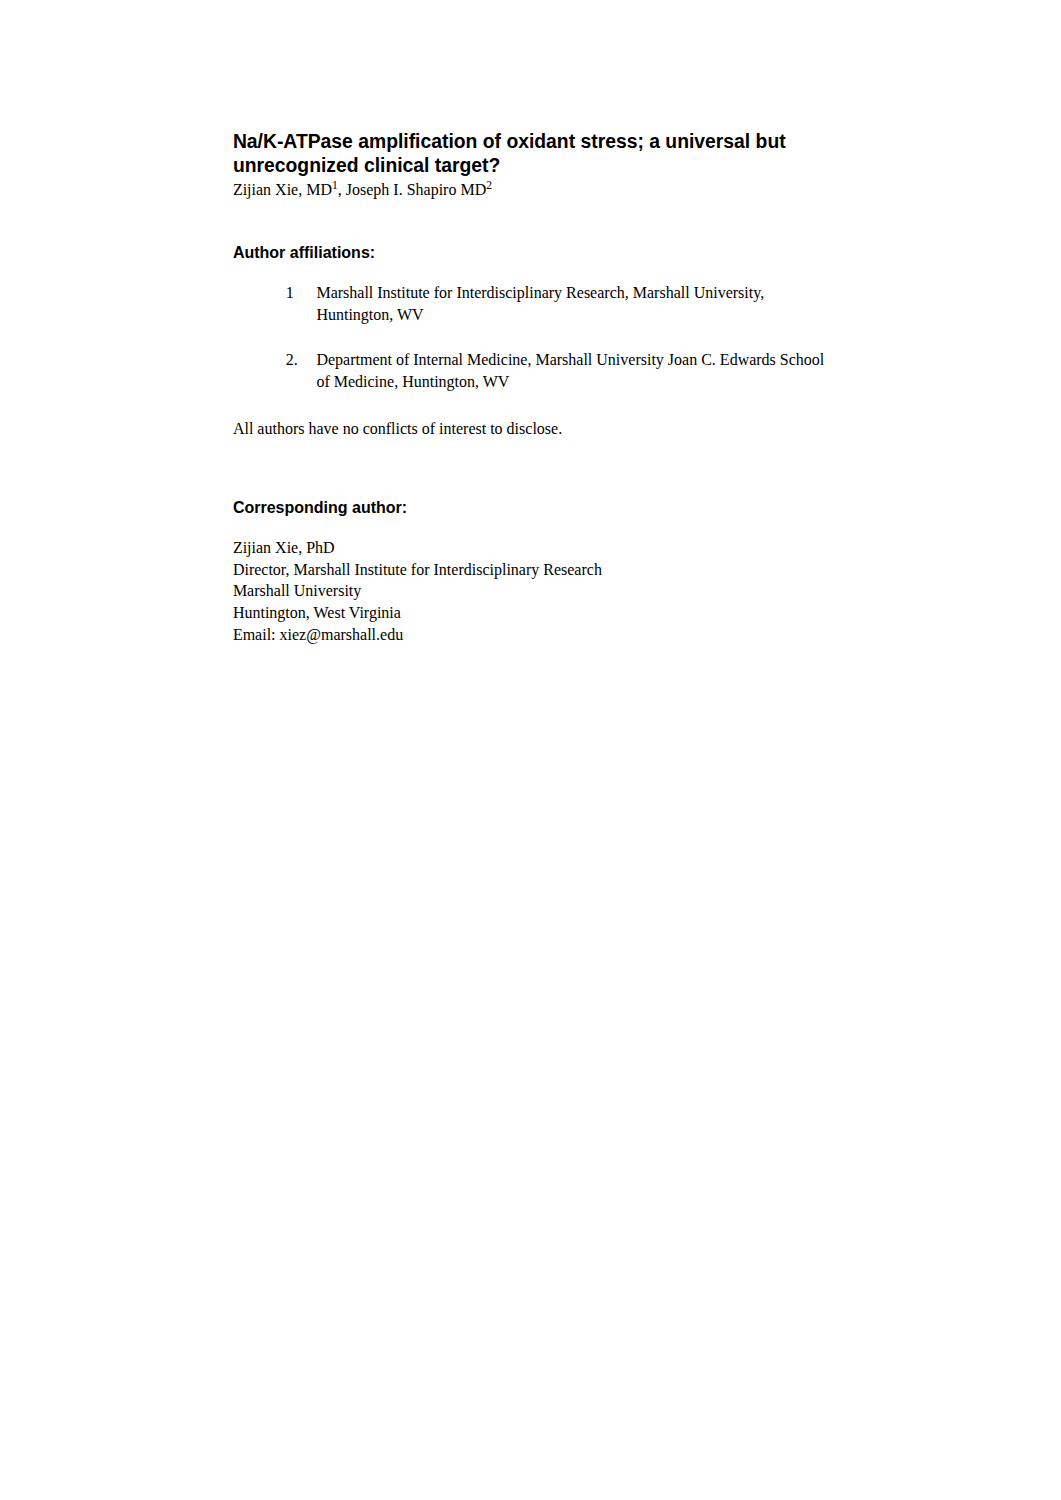Na/K-ATPase amplification of oxidant stress; a universal but unrecognized clinical target?
Zijian Xie, MD1, Joseph I. Shapiro MD2
Author affiliations:
1 Marshall Institute for Interdisciplinary Research, Marshall University, Huntington, WV
2. Department of Internal Medicine, Marshall University Joan C. Edwards School of Medicine, Huntington, WV
All authors have no conflicts of interest to disclose.
Corresponding author:
Zijian Xie, PhD
Director, Marshall Institute for Interdisciplinary Research
Marshall University
Huntington, West Virginia
Email: xiez@marshall.edu